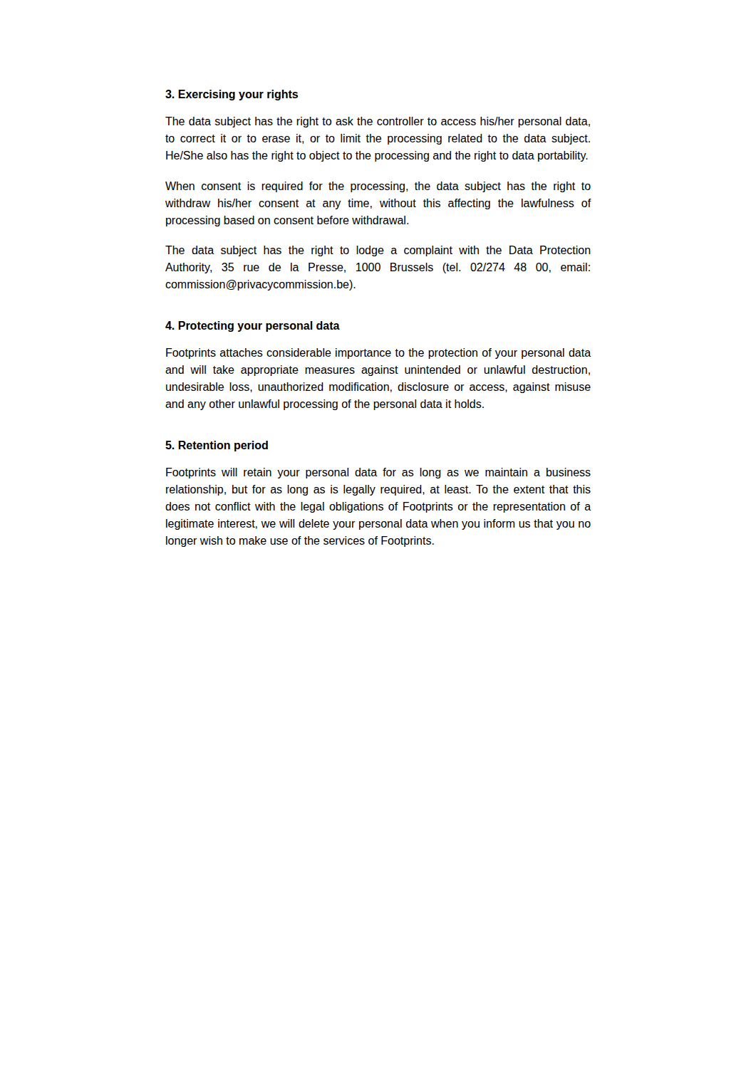3. Exercising your rights
The data subject has the right to ask the controller to access his/her personal data, to correct it or to erase it, or to limit the processing related to the data subject. He/She also has the right to object to the processing and the right to data portability.
When consent is required for the processing, the data subject has the right to withdraw his/her consent at any time, without this affecting the lawfulness of processing based on consent before withdrawal.
The data subject has the right to lodge a complaint with the Data Protection Authority, 35 rue de la Presse, 1000 Brussels (tel. 02/274 48 00, email: commission@privacycommission.be).
4. Protecting your personal data
Footprints attaches considerable importance to the protection of your personal data and will take appropriate measures against unintended or unlawful destruction, undesirable loss, unauthorized modification, disclosure or access, against misuse and any other unlawful processing of the personal data it holds.
5. Retention period
Footprints will retain your personal data for as long as we maintain a business relationship, but for as long as is legally required, at least. To the extent that this does not conflict with the legal obligations of Footprints or the representation of a legitimate interest, we will delete your personal data when you inform us that you no longer wish to make use of the services of Footprints.